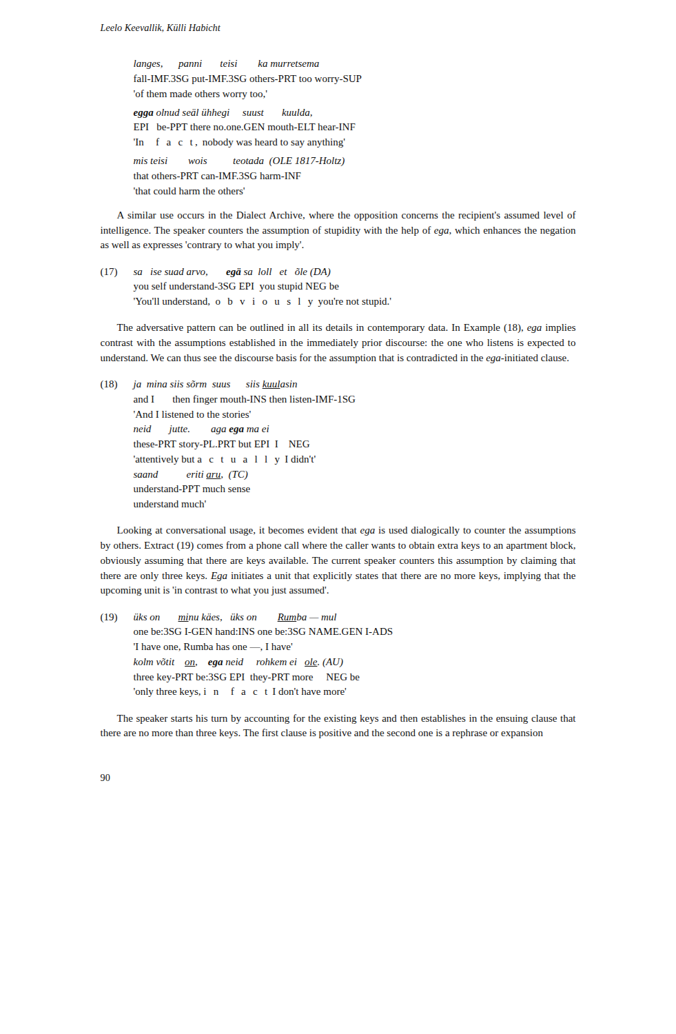Leelo Keevallik, Külli Habicht
langes, panni teisi ka murretsema
fall-IMF.3SG put-IMF.3SG others-PRT too worry-SUP
'of them made others worry too,'
egga olnud seäl ühhegi suust kuulda,
EPI be-PPT there no.one.GEN mouth-ELT hear-INF
'In f a c t, nobody was heard to say anything'
mis teisi wois teotada (OLE 1817-Holtz)
that others-PRT can-IMF.3SG harm-INF
'that could harm the others'
A similar use occurs in the Dialect Archive, where the opposition concerns the recipient's assumed level of intelligence. The speaker counters the assumption of stupidity with the help of ega, which enhances the negation as well as expresses 'contrary to what you imply'.
(17)
sa ise suad arvo, egä sa loll et õle (DA)
you self understand-3SG EPI you stupid NEG be
'You'll understand, o b v i o u s l y you're not stupid.'
The adversative pattern can be outlined in all its details in contemporary data. In Example (18), ega implies contrast with the assumptions established in the immediately prior discourse: the one who listens is expected to understand. We can thus see the discourse basis for the assumption that is contradicted in the ega-initiated clause.
(18)
ja mina siis sõrm suus siis kuulasin
and I then finger mouth-INS then listen-IMF-1SG
'And I listened to the stories'
neid jutte. aga ega ma ei
these-PRT story-PL.PRT but EPI I NEG
'attentively but a c t u a l l y I didn't'
saand eriti aru, (TC)
understand-PPT much sense
understand much'
Looking at conversational usage, it becomes evident that ega is used dialogically to counter the assumptions by others. Extract (19) comes from a phone call where the caller wants to obtain extra keys to an apartment block, obviously assuming that there are keys available. The current speaker counters this assumption by claiming that there are only three keys. Ega initiates a unit that explicitly states that there are no more keys, implying that the upcoming unit is 'in contrast to what you just assumed'.
(19)
üks on minu käes, üks on Rumba — mul
one be:3SG I-GEN hand:INS one be:3SG NAME.GEN I-ADS
'I have one, Rumba has one —, I have'
kolm võtit on, ega neid rohkem ei ole. (AU)
three key-PRT be:3SG EPI they-PRT more NEG be
'only three keys, i n f a c t I don't have more'
The speaker starts his turn by accounting for the existing keys and then establishes in the ensuing clause that there are no more than three keys. The first clause is positive and the second one is a rephrase or expansion
90